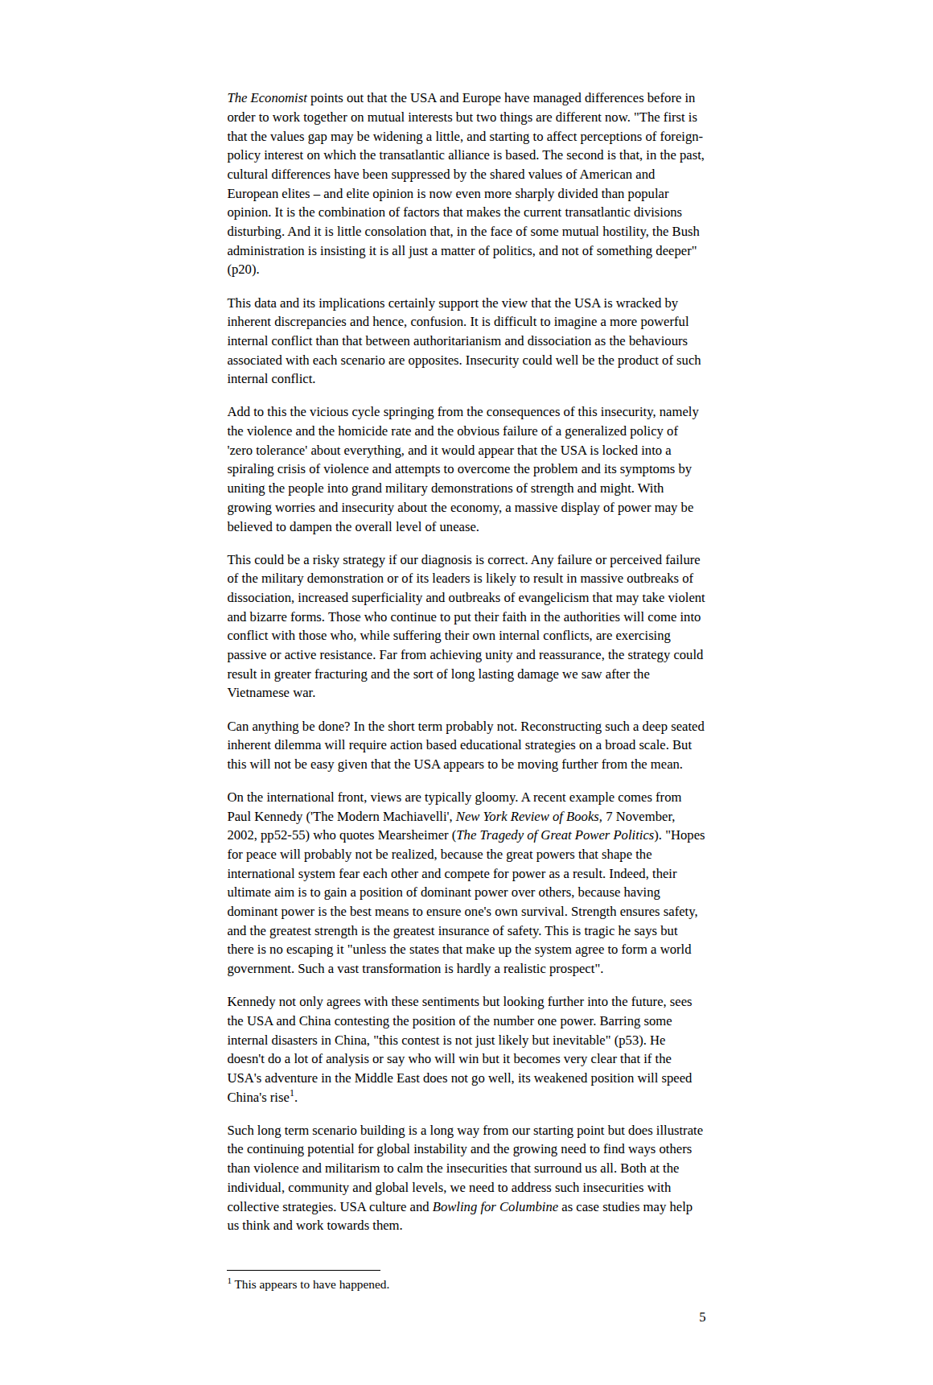The Economist points out that the USA and Europe have managed differences before in order to work together on mutual interests but two things are different now. "The first is that the values gap may be widening a little, and starting to affect perceptions of foreign-policy interest on which the transatlantic alliance is based. The second is that, in the past, cultural differences have been suppressed by the shared values of American and European elites – and elite opinion is now even more sharply divided than popular opinion. It is the combination of factors that makes the current transatlantic divisions disturbing. And it is little consolation that, in the face of some mutual hostility, the Bush administration is insisting it is all just a matter of politics, and not of something deeper" (p20).
This data and its implications certainly support the view that the USA is wracked by inherent discrepancies and hence, confusion. It is difficult to imagine a more powerful internal conflict than that between authoritarianism and dissociation as the behaviours associated with each scenario are opposites. Insecurity could well be the product of such internal conflict.
Add to this the vicious cycle springing from the consequences of this insecurity, namely the violence and the homicide rate and the obvious failure of a generalized policy of 'zero tolerance' about everything, and it would appear that the USA is locked into a spiraling crisis of violence and attempts to overcome the problem and its symptoms by uniting the people into grand military demonstrations of strength and might. With growing worries and insecurity about the economy, a massive display of power may be believed to dampen the overall level of unease.
This could be a risky strategy if our diagnosis is correct. Any failure or perceived failure of the military demonstration or of its leaders is likely to result in massive outbreaks of dissociation, increased superficiality and outbreaks of evangelicism that may take violent and bizarre forms. Those who continue to put their faith in the authorities will come into conflict with those who, while suffering their own internal conflicts, are exercising passive or active resistance. Far from achieving unity and reassurance, the strategy could result in greater fracturing and the sort of long lasting damage we saw after the Vietnamese war.
Can anything be done? In the short term probably not. Reconstructing such a deep seated inherent dilemma will require action based educational strategies on a broad scale. But this will not be easy given that the USA appears to be moving further from the mean.
On the international front, views are typically gloomy. A recent example comes from Paul Kennedy ('The Modern Machiavelli', New York Review of Books, 7 November, 2002, pp52-55) who quotes Mearsheimer (The Tragedy of Great Power Politics). "Hopes for peace will probably not be realized, because the great powers that shape the international system fear each other and compete for power as a result. Indeed, their ultimate aim is to gain a position of dominant power over others, because having dominant power is the best means to ensure one's own survival. Strength ensures safety, and the greatest strength is the greatest insurance of safety. This is tragic he says but there is no escaping it "unless the states that make up the system agree to form a world government. Such a vast transformation is hardly a realistic prospect".
Kennedy not only agrees with these sentiments but looking further into the future, sees the USA and China contesting the position of the number one power. Barring some internal disasters in China, "this contest is not just likely but inevitable" (p53). He doesn't do a lot of analysis or say who will win but it becomes very clear that if the USA's adventure in the Middle East does not go well, its weakened position will speed China's rise1.
Such long term scenario building is a long way from our starting point but does illustrate the continuing potential for global instability and the growing need to find ways others than violence and militarism to calm the insecurities that surround us all. Both at the individual, community and global levels, we need to address such insecurities with collective strategies. USA culture and Bowling for Columbine as case studies may help us think and work towards them.
1 This appears to have happened.
5